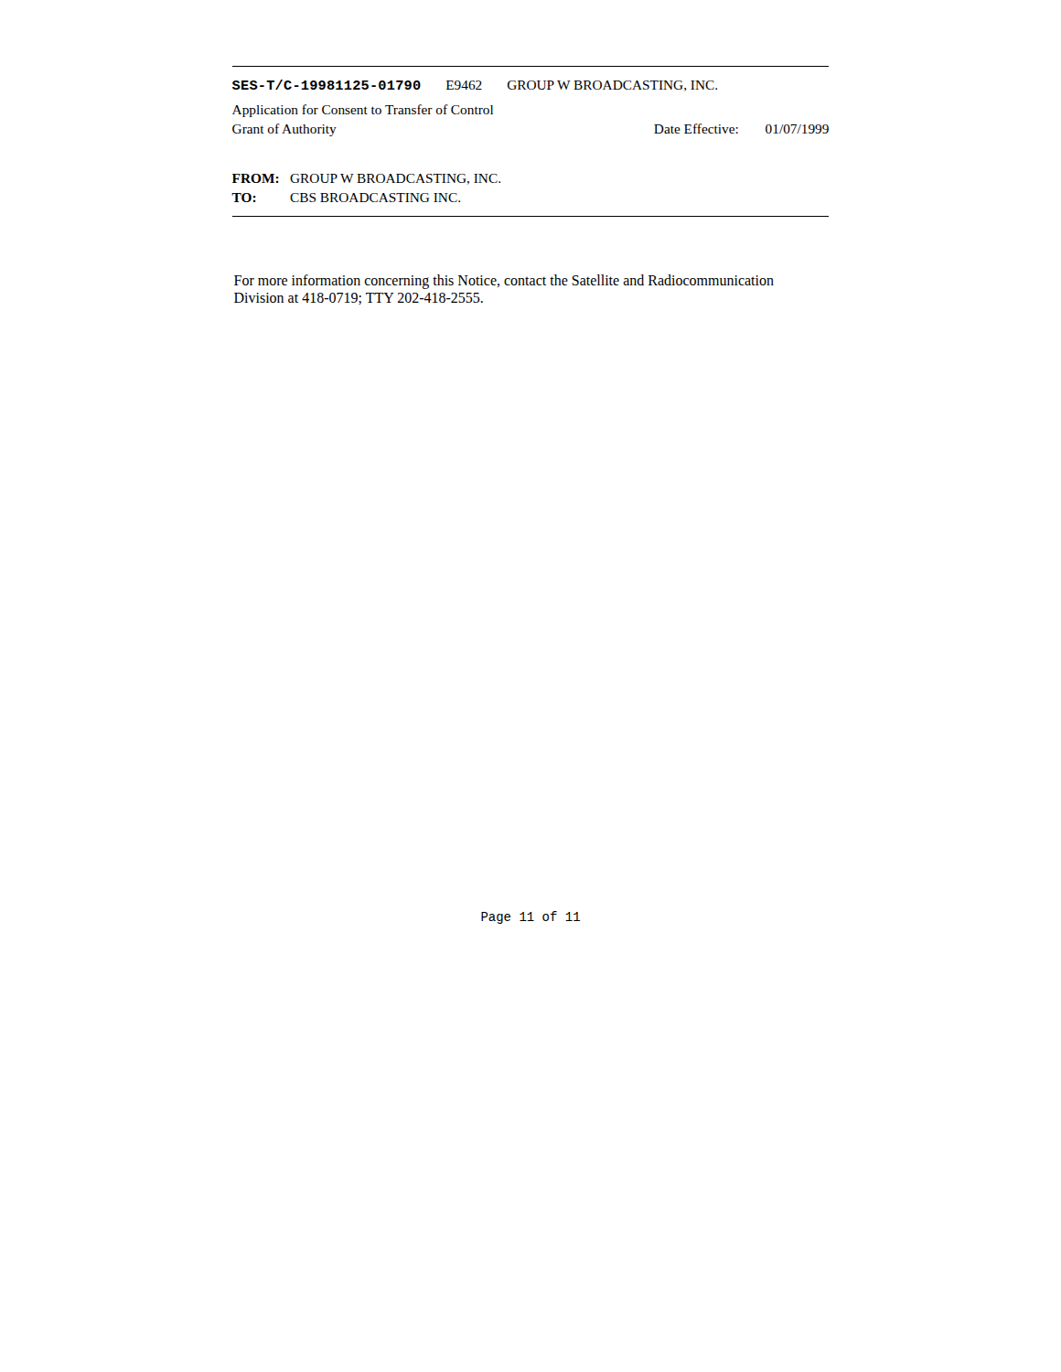SES-T/C-19981125-01790 E9462 GROUP W BROADCASTING, INC.
Application for Consent to Transfer of Control
Grant of Authority
Date Effective: 01/07/1999
| FROM: | GROUP W BROADCASTING, INC. |
| TO: | CBS BROADCASTING INC. |
For more information concerning this Notice, contact the Satellite and Radiocommunication Division at 418-0719; TTY 202-418-2555.
Page 11 of 11